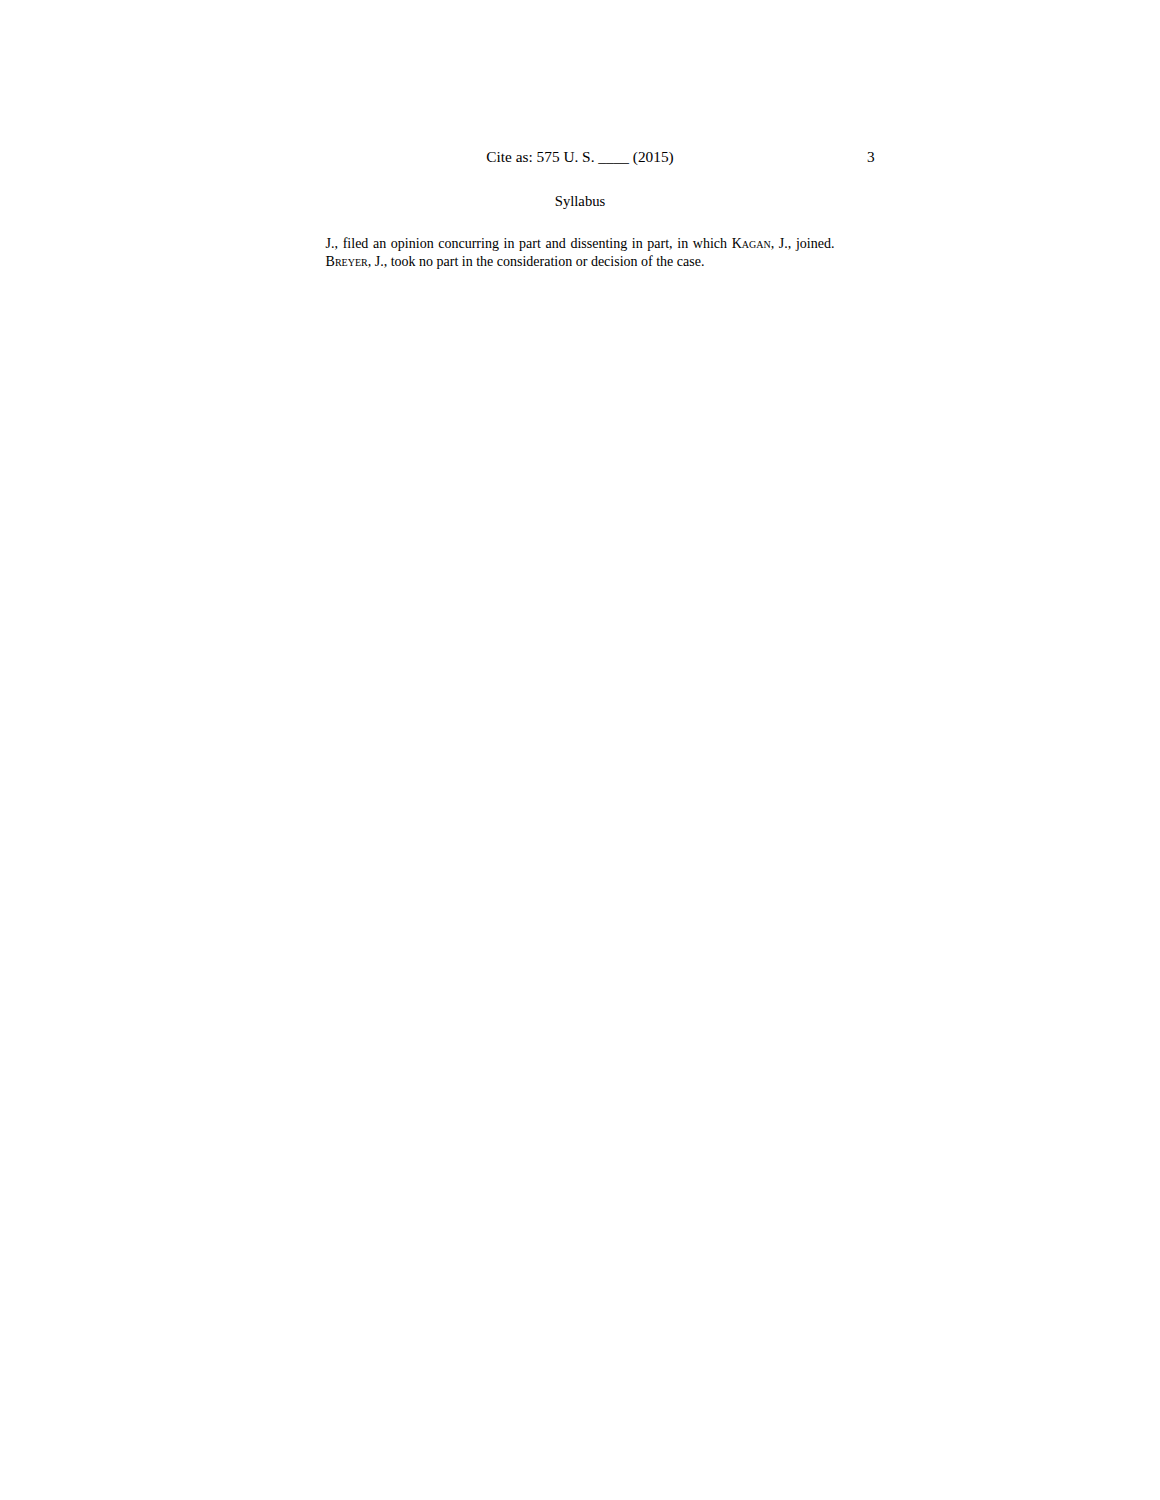Cite as: 575 U. S. ____ (2015) 3
Syllabus
J., filed an opinion concurring in part and dissenting in part, in which Kagan, J., joined. Breyer, J., took no part in the consideration or deci­sion of the case.